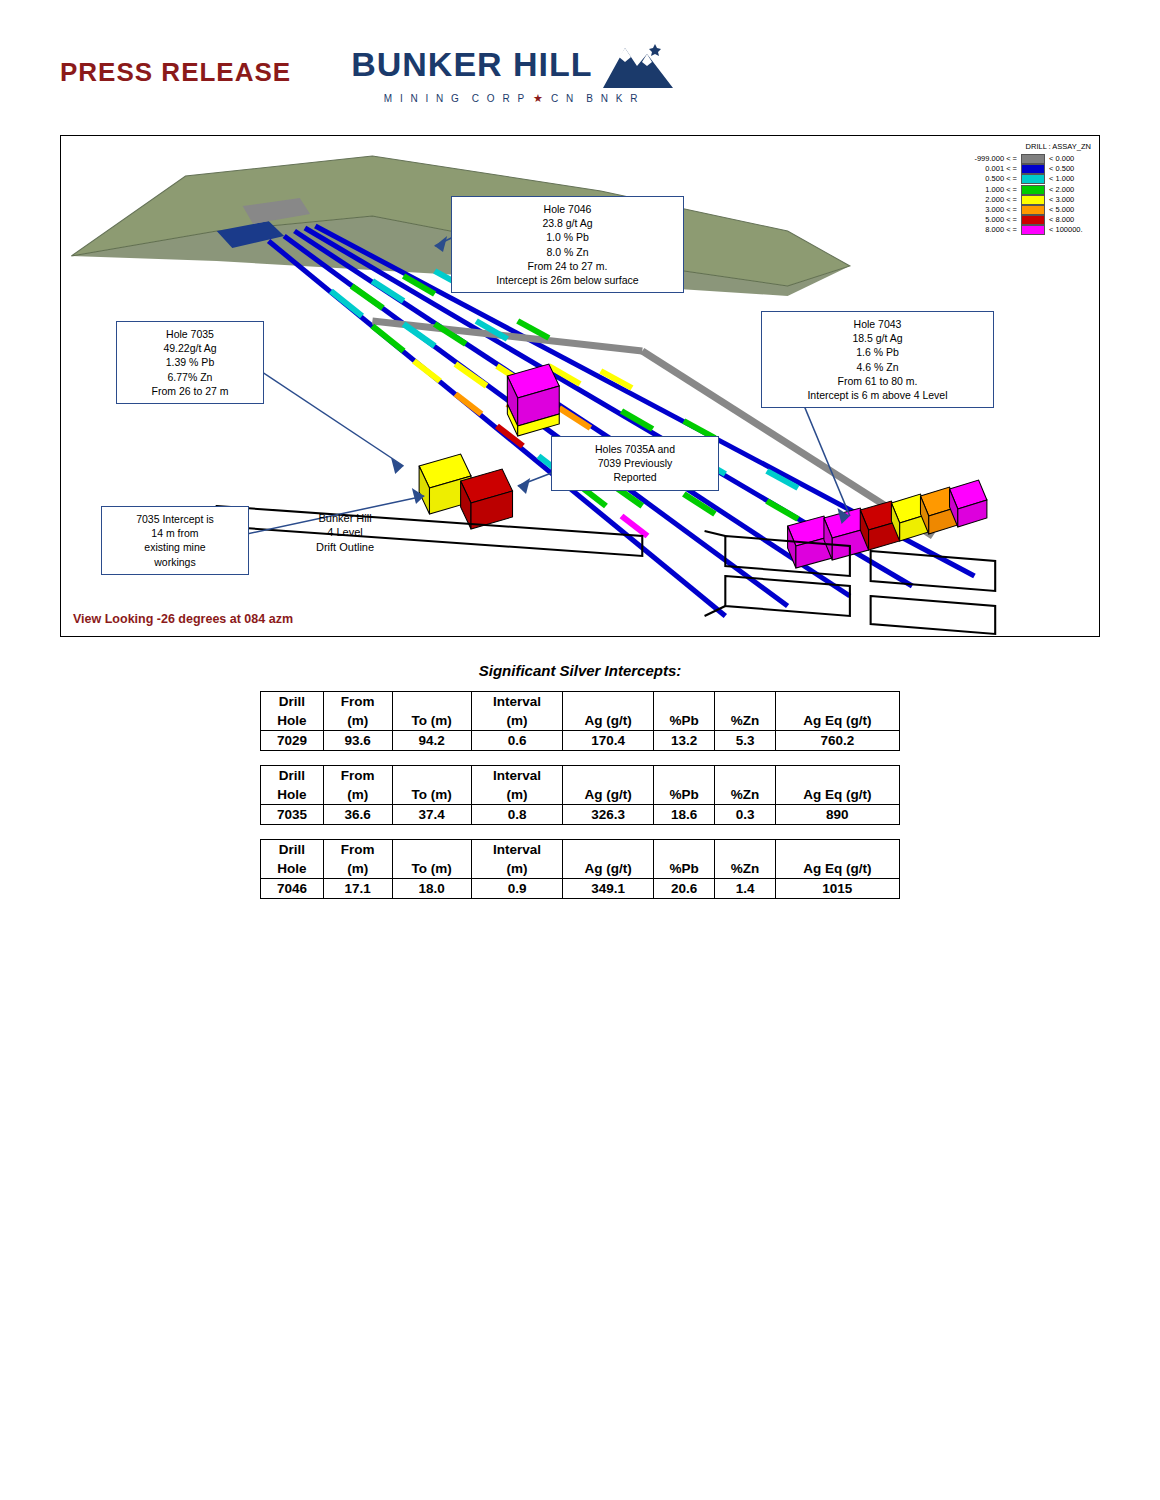PRESS RELEASE
BUNKER HILL
M I N I N G C O R P ★ C N B N K R
DRILL : ASSAY_ZN
-999.000 < = < 0.000
0.001 < = < 0.500
0.500 < = < 1.000
1.000 < = < 2.000
2.000 < = < 3.000
3.000 < = < 5.000
5.000 < = < 8.000
8.000 < = < 100000.
Hole 7046
23.8 g/t Ag
1.0 % Pb
8.0 % Zn
From 24 to 27 m.
Intercept is 26m below surface
Hole 7035
49.22g/t Ag
1.39 % Pb
6.77% Zn
From 26 to 27 m
Hole 7043
18.5 g/t Ag
1.6 % Pb
4.6 % Zn
From 61 to 80 m.
Intercept is 6 m above 4 Level
Holes 7035A and
7039 Previously
Reported
7035 Intercept is
14 m from
existing mine
workings
Bunker Hill
4 Level
Drift Outline
View Looking -26 degrees at 084 azm
Significant Silver Intercepts:
| Drill | From | | Interval | | | | |
| Hole | (m) | To (m) | (m) | Ag (g/t) | %Pb | %Zn | Ag Eq (g/t) |
| 7029 | 93.6 | 94.2 | 0.6 | 170.4 | 13.2 | 5.3 | 760.2 |
| Drill | From | | Interval | | | | |
| Hole | (m) | To (m) | (m) | Ag (g/t) | %Pb | %Zn | Ag Eq (g/t) |
| 7035 | 36.6 | 37.4 | 0.8 | 326.3 | 18.6 | 0.3 | 890 |
| Drill | From | | Interval | | | | |
| Hole | (m) | To (m) | (m) | Ag (g/t) | %Pb | %Zn | Ag Eq (g/t) |
| 7046 | 17.1 | 18.0 | 0.9 | 349.1 | 20.6 | 1.4 | 1015 |